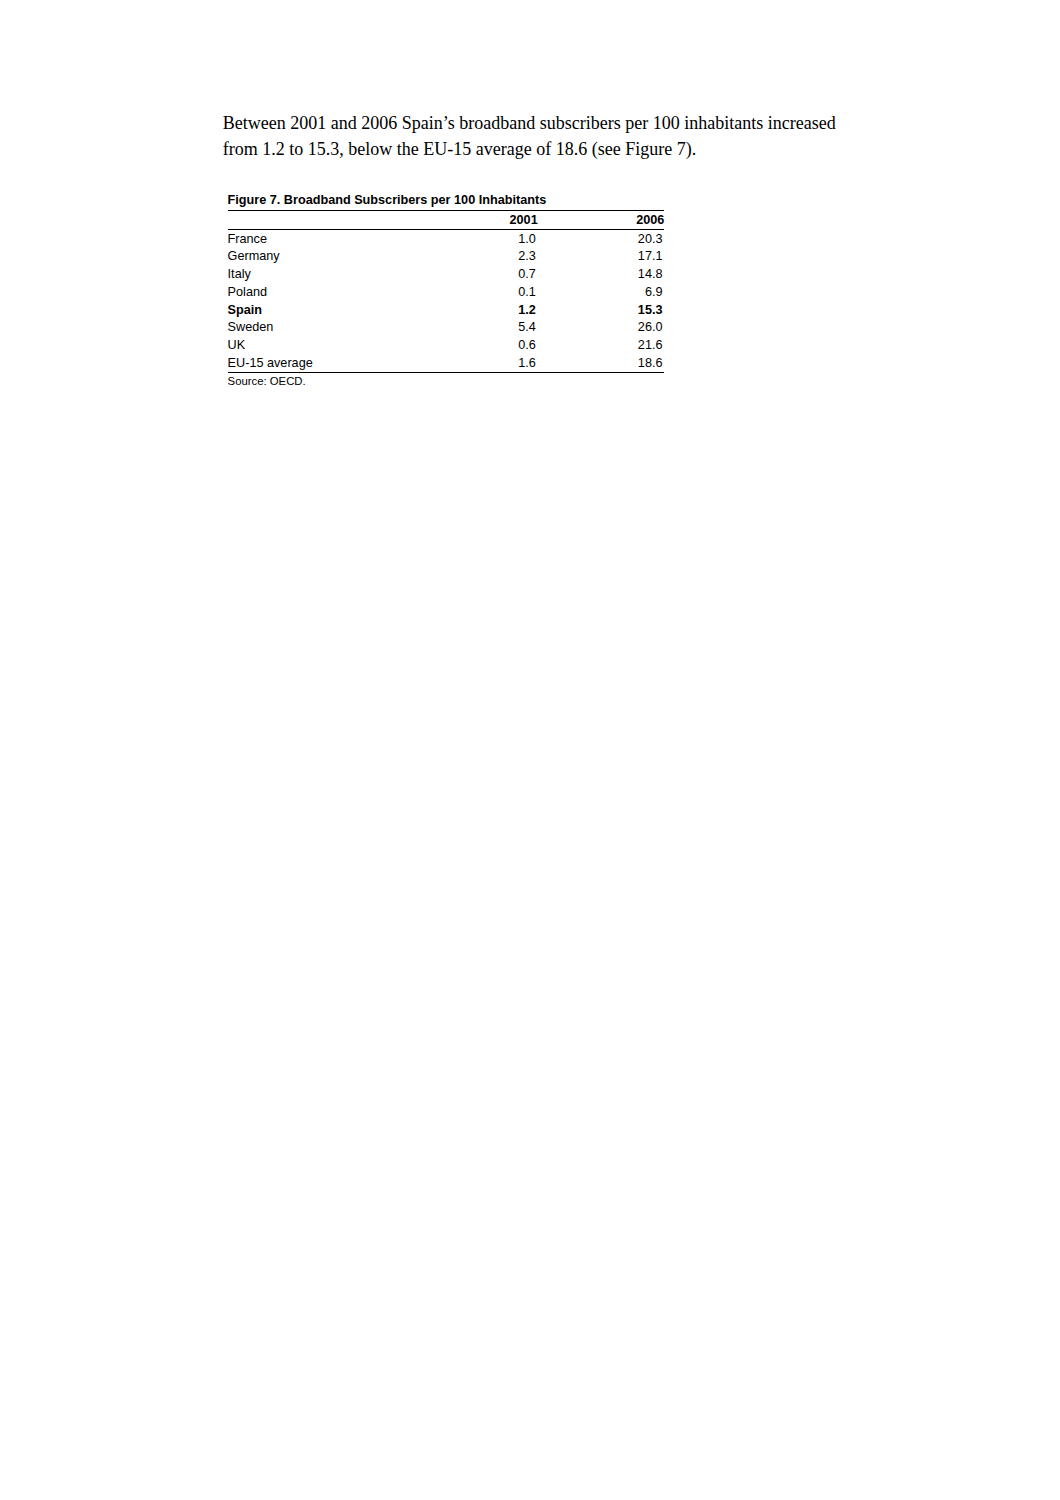Between 2001 and 2006 Spain’s broadband subscribers per 100 inhabitants increased from 1.2 to 15.3, below the EU-15 average of 18.6 (see Figure 7).
Figure 7. Broadband Subscribers per 100 Inhabitants
| | 2001 | 2006 |
| --- | --- | --- |
| France | 1.0 | 20.3 |
| Germany | 2.3 | 17.1 |
| Italy | 0.7 | 14.8 |
| Poland | 0.1 | 6.9 |
| Spain | 1.2 | 15.3 |
| Sweden | 5.4 | 26.0 |
| UK | 0.6 | 21.6 |
| EU-15 average | 1.6 | 18.6 |
Source: OECD.